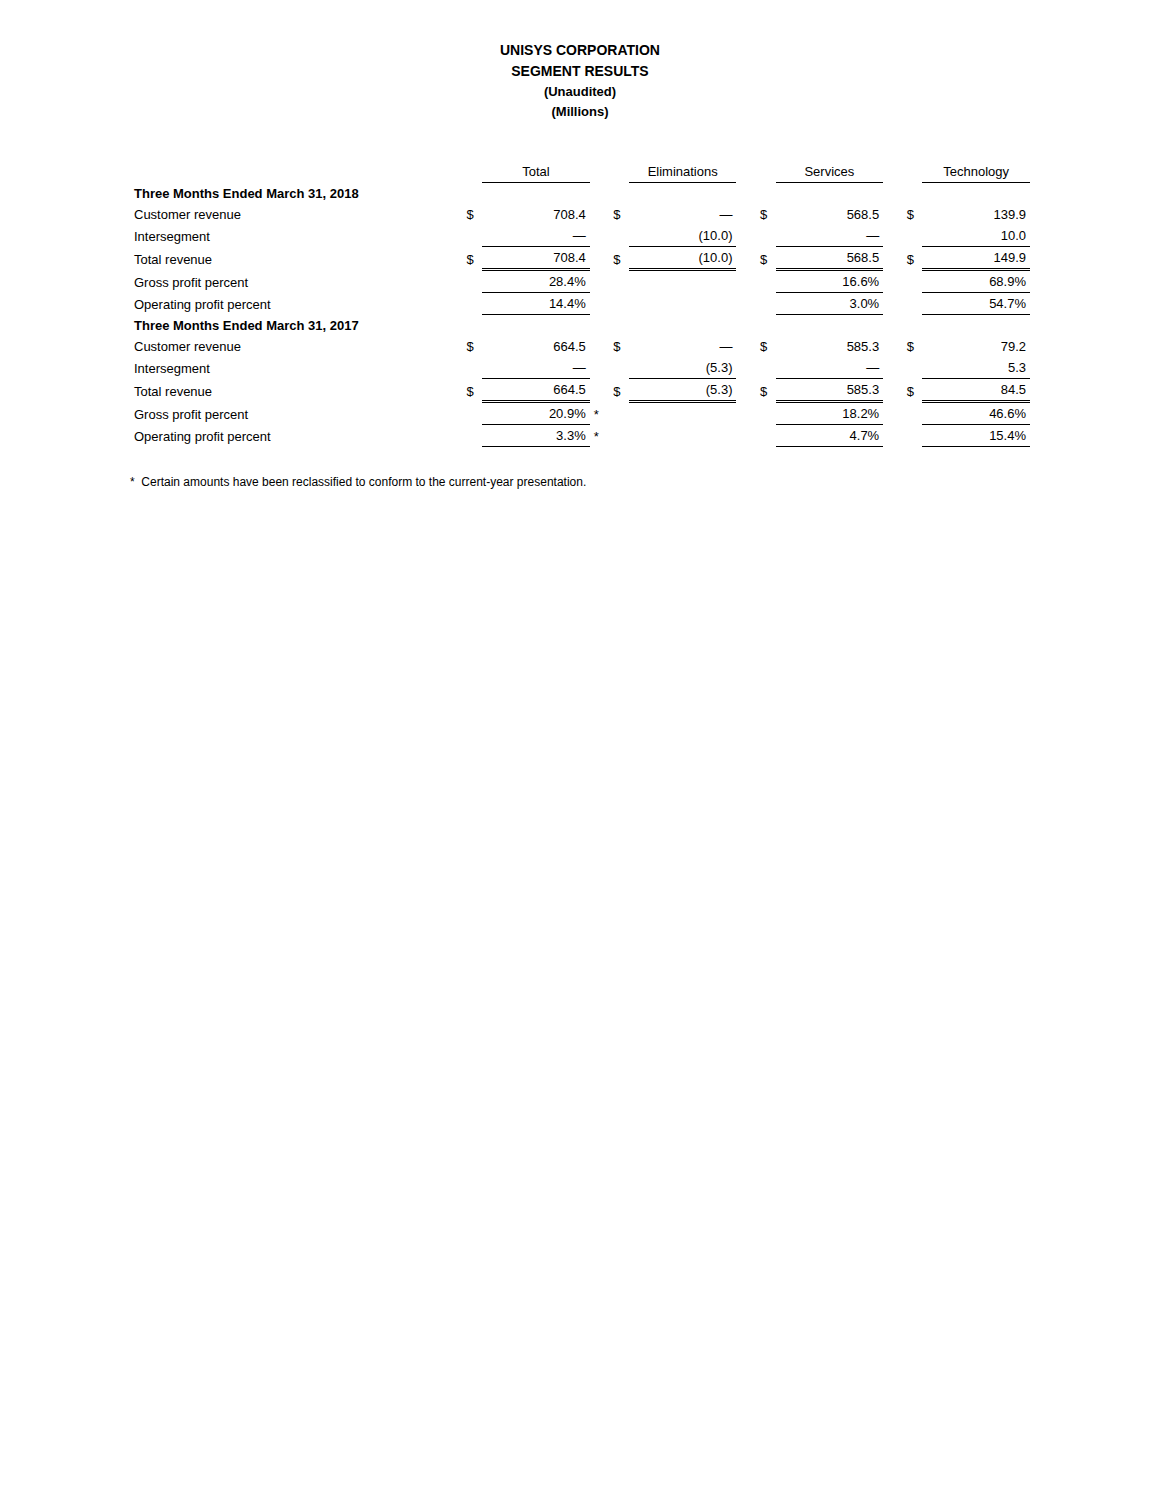UNISYS CORPORATION
SEGMENT RESULTS
(Unaudited)
(Millions)
| | | Total | | | Eliminations | | | Services | | | Technology |
| --- | --- | --- | --- | --- | --- | --- | --- | --- | --- | --- | --- |
| Three Months Ended March 31, 2018 |
| Customer revenue | $ | 708.4 | | $ | — | | $ | 568.5 | | $ | 139.9 |
| Intersegment | | — | | | (10.0) | | | — | | | 10.0 |
| Total revenue | $ | 708.4 | | $ | (10.0) | | $ | 568.5 | | $ | 149.9 |
| Gross profit percent | | 28.4% | | | | | | 16.6% | | | 68.9% |
| Operating profit percent | | 14.4% | | | | | | 3.0% | | | 54.7% |
| Three Months Ended March 31, 2017 |
| Customer revenue | $ | 664.5 | | $ | — | | $ | 585.3 | | $ | 79.2 |
| Intersegment | | — | | | (5.3) | | | — | | | 5.3 |
| Total revenue | $ | 664.5 | | $ | (5.3) | | $ | 585.3 | | $ | 84.5 |
| Gross profit percent | | 20.9% | * | | | | | 18.2% | | | 46.6% |
| Operating profit percent | | 3.3% | * | | | | | 4.7% | | | 15.4% |
* Certain amounts have been reclassified to conform to the current-year presentation.